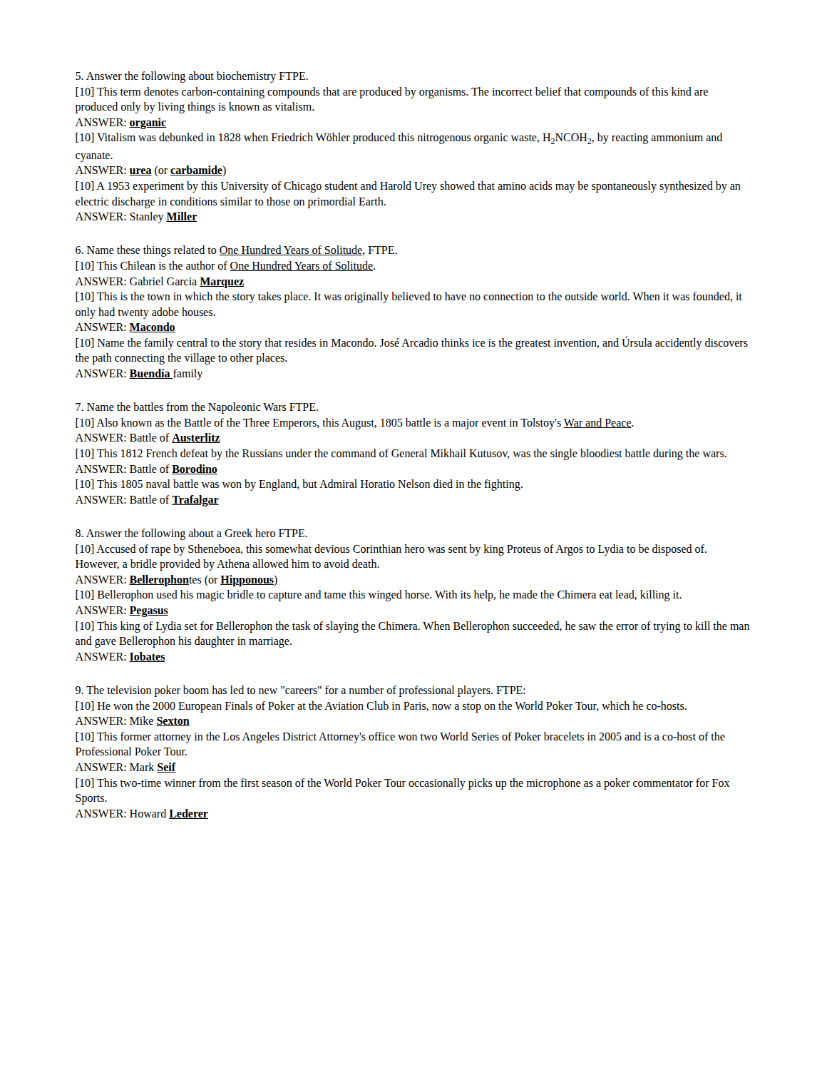5. Answer the following about biochemistry FTPE.
[10] This term denotes carbon-containing compounds that are produced by organisms. The incorrect belief that compounds of this kind are produced only by living things is known as vitalism.
ANSWER: organic
[10] Vitalism was debunked in 1828 when Friedrich Wöhler produced this nitrogenous organic waste, H2NCOH2, by reacting ammonium and cyanate.
ANSWER: urea (or carbamide)
[10] A 1953 experiment by this University of Chicago student and Harold Urey showed that amino acids may be spontaneously synthesized by an electric discharge in conditions similar to those on primordial Earth.
ANSWER: Stanley Miller
6. Name these things related to One Hundred Years of Solitude, FTPE.
[10] This Chilean is the author of One Hundred Years of Solitude.
ANSWER: Gabriel Garcia Marquez
[10] This is the town in which the story takes place. It was originally believed to have no connection to the outside world. When it was founded, it only had twenty adobe houses.
ANSWER: Macondo
[10] Name the family central to the story that resides in Macondo. José Arcadio thinks ice is the greatest invention, and Úrsula accidently discovers the path connecting the village to other places.
ANSWER: Buendía family
7. Name the battles from the Napoleonic Wars FTPE.
[10] Also known as the Battle of the Three Emperors, this August, 1805 battle is a major event in Tolstoy's War and Peace.
ANSWER: Battle of Austerlitz
[10] This 1812 French defeat by the Russians under the command of General Mikhail Kutusov, was the single bloodiest battle during the wars.
ANSWER: Battle of Borodino
[10] This 1805 naval battle was won by England, but Admiral Horatio Nelson died in the fighting.
ANSWER: Battle of Trafalgar
8. Answer the following about a Greek hero FTPE.
[10] Accused of rape by Stheneboea, this somewhat devious Corinthian hero was sent by king Proteus of Argos to Lydia to be disposed of. However, a bridle provided by Athena allowed him to avoid death.
ANSWER: Bellerophontes (or Hipponous)
[10] Bellerophon used his magic bridle to capture and tame this winged horse. With its help, he made the Chimera eat lead, killing it.
ANSWER: Pegasus
[10] This king of Lydia set for Bellerophon the task of slaying the Chimera. When Bellerophon succeeded, he saw the error of trying to kill the man and gave Bellerophon his daughter in marriage.
ANSWER: Iobates
9. The television poker boom has led to new "careers" for a number of professional players. FTPE:
[10] He won the 2000 European Finals of Poker at the Aviation Club in Paris, now a stop on the World Poker Tour, which he co-hosts.
ANSWER: Mike Sexton
[10] This former attorney in the Los Angeles District Attorney's office won two World Series of Poker bracelets in 2005 and is a co-host of the Professional Poker Tour.
ANSWER: Mark Seif
[10] This two-time winner from the first season of the World Poker Tour occasionally picks up the microphone as a poker commentator for Fox Sports.
ANSWER: Howard Lederer